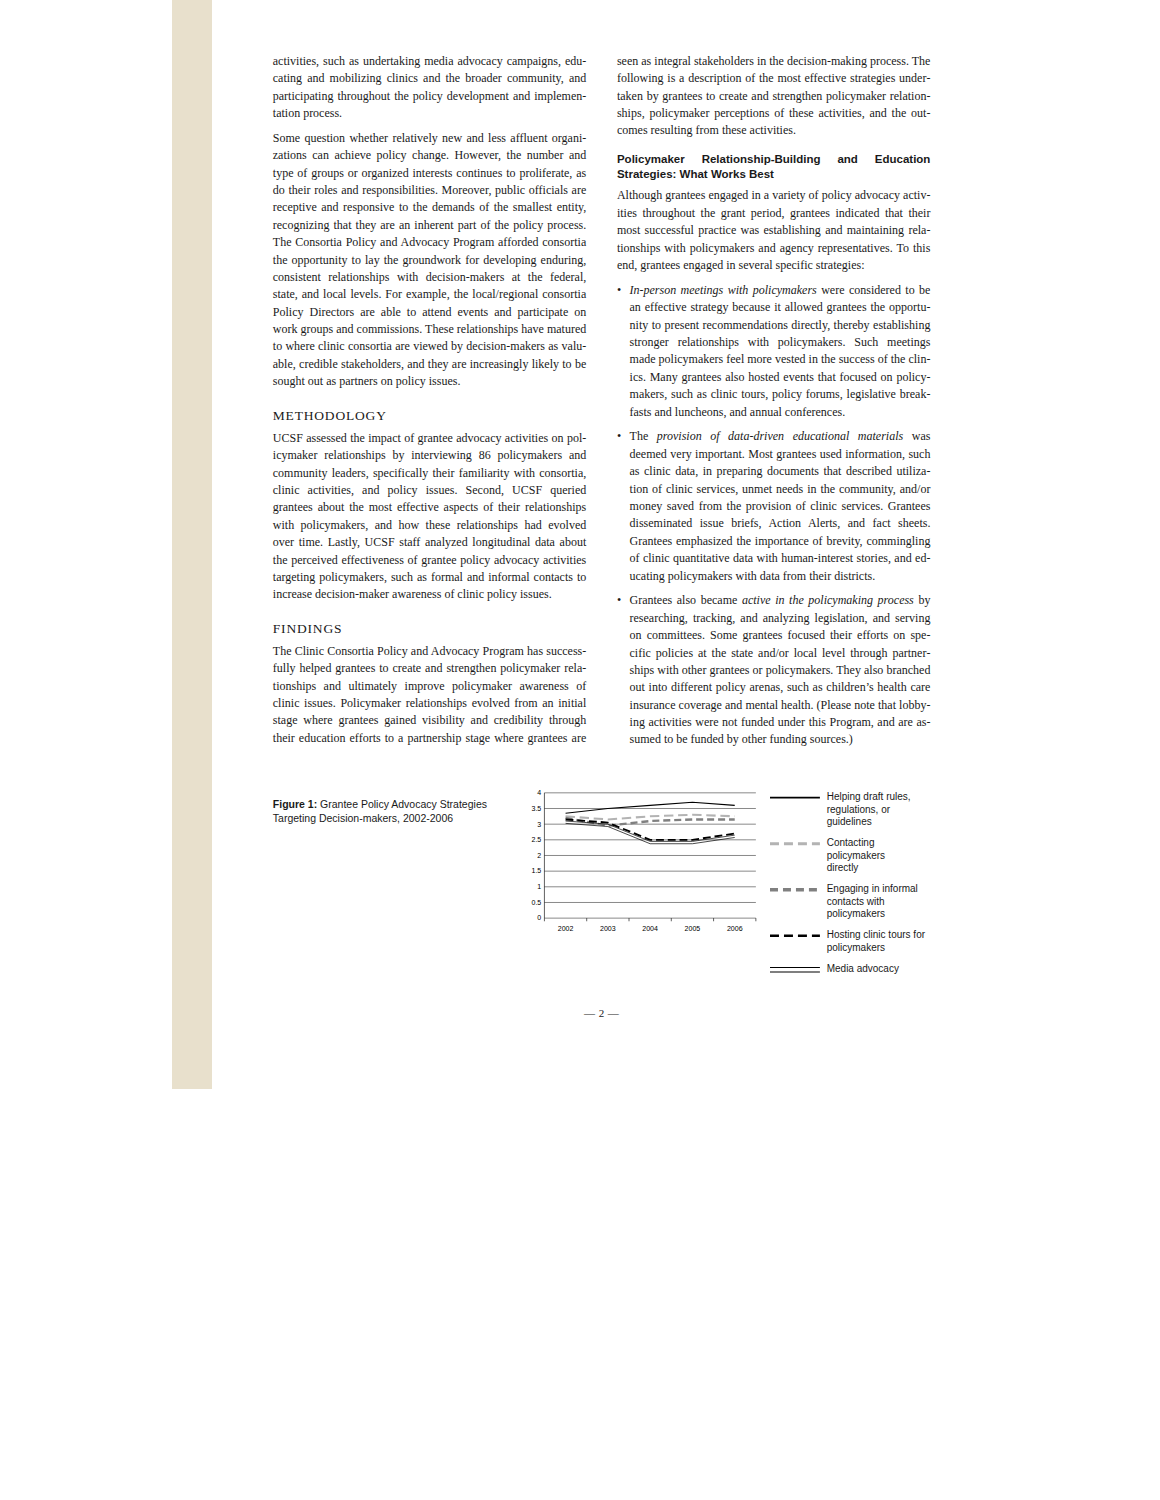activities, such as undertaking media advocacy campaigns, educating and mobilizing clinics and the broader community, and participating throughout the policy development and implementation process.
Some question whether relatively new and less affluent organizations can achieve policy change. However, the number and type of groups or organized interests continues to proliferate, as do their roles and responsibilities. Moreover, public officials are receptive and responsive to the demands of the smallest entity, recognizing that they are an inherent part of the policy process. The Consortia Policy and Advocacy Program afforded consortia the opportunity to lay the groundwork for developing enduring, consistent relationships with decision-makers at the federal, state, and local levels. For example, the local/regional consortia Policy Directors are able to attend events and participate on work groups and commissions. These relationships have matured to where clinic consortia are viewed by decision-makers as valuable, credible stakeholders, and they are increasingly likely to be sought out as partners on policy issues.
METHODOLOGY
UCSF assessed the impact of grantee advocacy activities on policymaker relationships by interviewing 86 policymakers and community leaders, specifically their familiarity with consortia, clinic activities, and policy issues. Second, UCSF queried grantees about the most effective aspects of their relationships with policymakers, and how these relationships had evolved over time. Lastly, UCSF staff analyzed longitudinal data about the perceived effectiveness of grantee policy advocacy activities targeting policymakers, such as formal and informal contacts to increase decision-maker awareness of clinic policy issues.
FINDINGS
The Clinic Consortia Policy and Advocacy Program has successfully helped grantees to create and strengthen policymaker relationships and ultimately improve policymaker awareness of clinic issues. Policymaker relationships evolved from an initial stage where grantees gained visibility and credibility through their education efforts to a partnership stage where grantees are seen as integral stakeholders in the decision-making process. The following is a description of the most effective strategies undertaken by grantees to create and strengthen policymaker relationships, policymaker perceptions of these activities, and the outcomes resulting from these activities.
Policymaker Relationship-Building and Education Strategies: What Works Best
Although grantees engaged in a variety of policy advocacy activities throughout the grant period, grantees indicated that their most successful practice was establishing and maintaining relationships with policymakers and agency representatives. To this end, grantees engaged in several specific strategies:
In-person meetings with policymakers were considered to be an effective strategy because it allowed grantees the opportunity to present recommendations directly, thereby establishing stronger relationships with policymakers. Such meetings made policymakers feel more vested in the success of the clinics. Many grantees also hosted events that focused on policymakers, such as clinic tours, policy forums, legislative breakfasts and luncheons, and annual conferences.
The provision of data-driven educational materials was deemed very important. Most grantees used information, such as clinic data, in preparing documents that described utilization of clinic services, unmet needs in the community, and/or money saved from the provision of clinic services. Grantees disseminated issue briefs, Action Alerts, and fact sheets. Grantees emphasized the importance of brevity, commingling of clinic quantitative data with human-interest stories, and educating policymakers with data from their districts.
Grantees also became active in the policymaking process by researching, tracking, and analyzing legislation, and serving on committees. Some grantees focused their efforts on specific policies at the state and/or local level through partnerships with other grantees or policymakers. They also branched out into different policy arenas, such as children’s health care insurance coverage and mental health. (Please note that lobbying activities were not funded under this Program, and are assumed to be funded by other funding sources.)
Figure 1: Grantee Policy Advocacy Strategies Targeting Decision-makers, 2002-2006
4 3.5 3 2.5 2 1.5 1 0.5 0 2002 2003 2004 2005 2006
Helping draft rules,
regulations, or guidelines
Contacting policymakers
directly
Engaging in informal
contacts with policymakers
Hosting clinic tours for
policymakers
Media advocacy
— 2 —